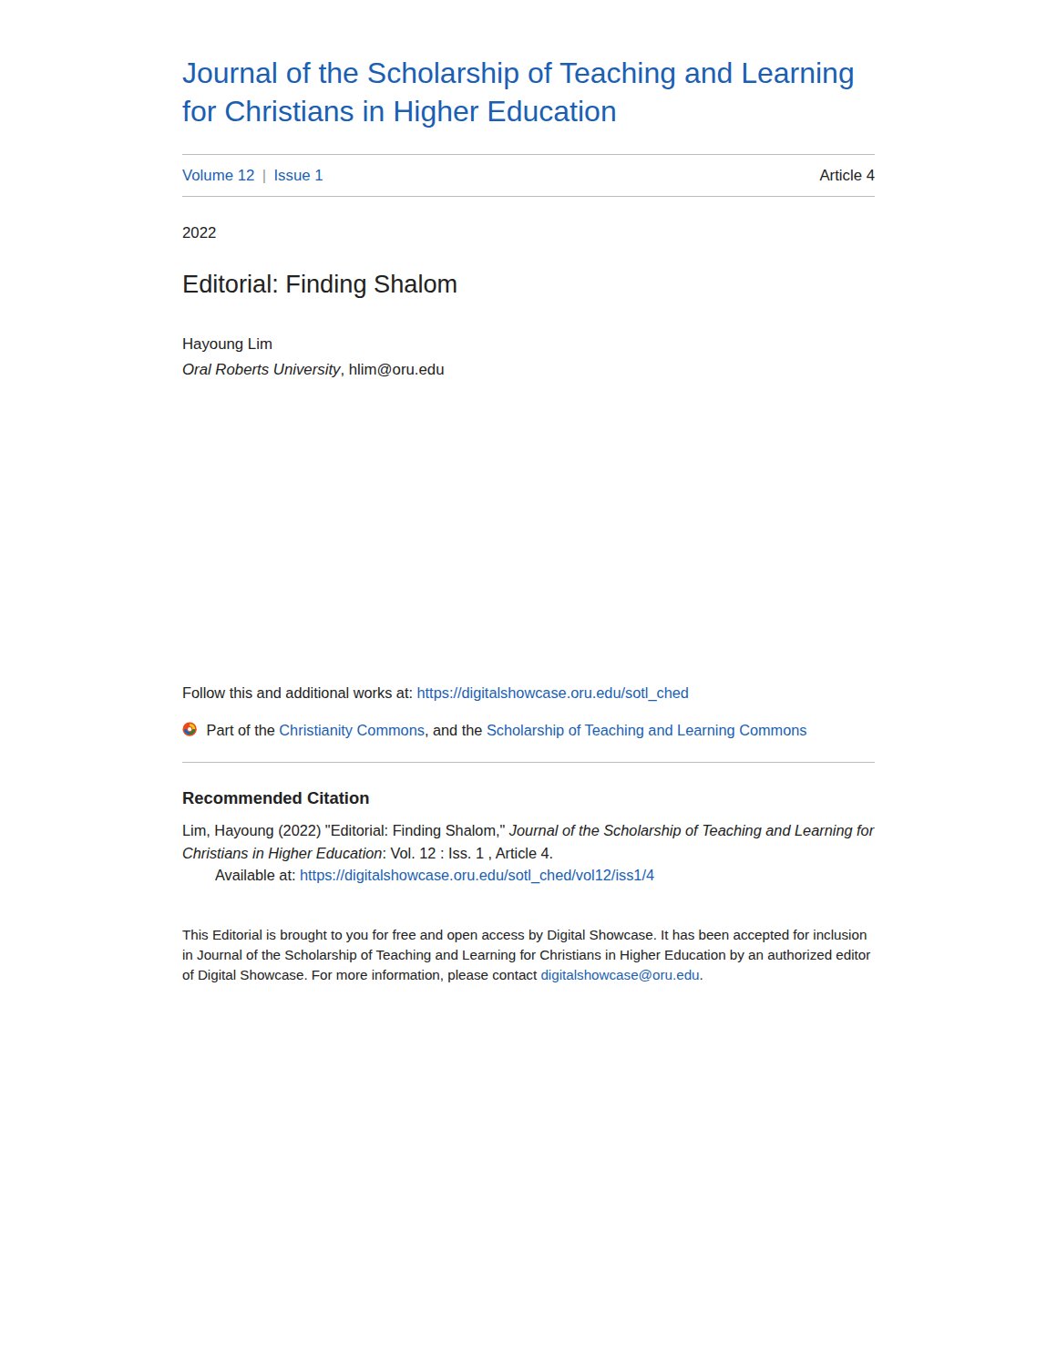Journal of the Scholarship of Teaching and Learning for Christians in Higher Education
Volume 12|Issue 1 Article 4
2022
Editorial: Finding Shalom
Hayoung Lim
Oral Roberts University, hlim@oru.edu
Follow this and additional works at: https://digitalshowcase.oru.edu/sotl_ched
Part of the Christianity Commons, and the Scholarship of Teaching and Learning Commons
Recommended Citation
Lim, Hayoung (2022) "Editorial: Finding Shalom," Journal of the Scholarship of Teaching and Learning for Christians in Higher Education: Vol. 12 : Iss. 1 , Article 4. Available at: https://digitalshowcase.oru.edu/sotl_ched/vol12/iss1/4
This Editorial is brought to you for free and open access by Digital Showcase. It has been accepted for inclusion in Journal of the Scholarship of Teaching and Learning for Christians in Higher Education by an authorized editor of Digital Showcase. For more information, please contact digitalshowcase@oru.edu.